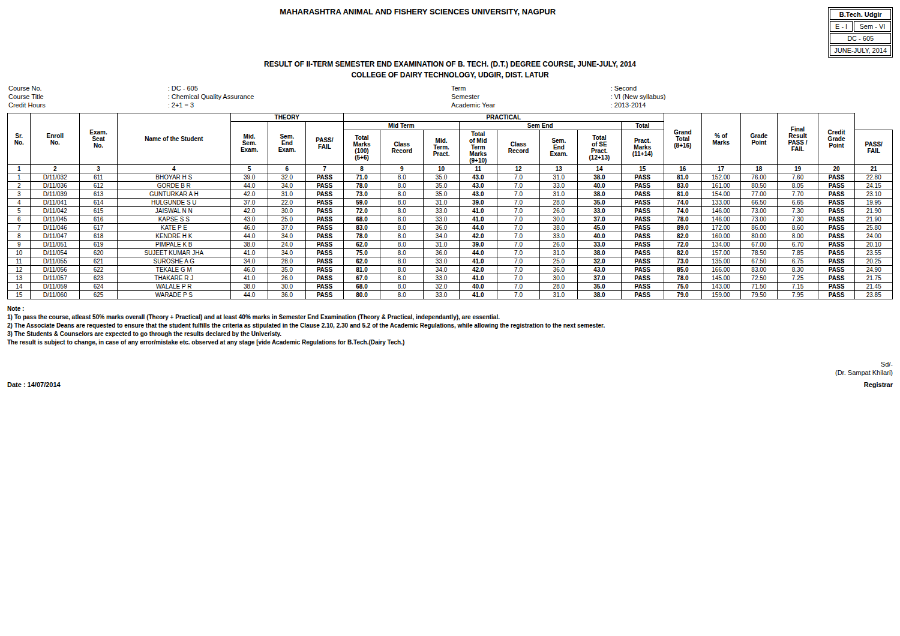| B.Tech. Udgir |
| E - I | Sem - VI |
| DC - 605 |
| JUNE-JULY, 2014 |
MAHARASHTRA ANIMAL AND FISHERY SCIENCES UNIVERSITY, NAGPUR
RESULT OF II-TERM SEMESTER END EXAMINATION OF B. TECH. (D.T.) DEGREE COURSE, JUNE-JULY, 2014
COLLEGE OF DAIRY TECHNOLOGY, UDGIR, DIST. LATUR
| Course No. | : DC - 605 | Term | : Second |
| Course Title | : Chemical Quality Assurance | Semester | : VI (New syllabus) |
| Credit Hours | : 2+1 = 3 | Academic Year | : 2013-2014 |
| Sr. No. | Enroll No. | Exam. Seat No. | Name of the Student | THEORY | PRACTICAL | Grand Total (8+16) | % of Marks | Grade Point | Final Result PASS / FAIL | Credit Grade Point |
| --- | --- | --- | --- | --- | --- | --- | --- | --- | --- | --- |
| Mid. Sem. Exam. | Sem. End Exam. | PASS/ FAIL | Mid Term | Sem End | Total |
| Total Marks (100) (5+6) | Class Record | Mid. Term. Pract. | Total of Mid Term Marks (9+10) | Class Record | Sem. End Exam. | Total of SE Pract. (12+13) | PASS/ FAIL |
| Pract. Marks (11+14) |
| 1 | 2 | 3 | 4 | 5 | 6 | 7 | 8 | 9 | 10 | 11 | 12 | 13 | 14 | 15 | 16 | 17 | 18 | 19 | 20 | 21 |
| 1 | D/11/032 | 611 | BHOYAR H S | 39.0 | 32.0 | PASS | 71.0 | 8.0 | 35.0 | 43.0 | 7.0 | 31.0 | 38.0 | PASS | 81.0 | 152.00 | 76.00 | 7.60 | PASS | 22.80 |
| 2 | D/11/036 | 612 | GORDE B R | 44.0 | 34.0 | PASS | 78.0 | 8.0 | 35.0 | 43.0 | 7.0 | 33.0 | 40.0 | PASS | 83.0 | 161.00 | 80.50 | 8.05 | PASS | 24.15 |
| 3 | D/11/039 | 613 | GUNTURKAR A H | 42.0 | 31.0 | PASS | 73.0 | 8.0 | 35.0 | 43.0 | 7.0 | 31.0 | 38.0 | PASS | 81.0 | 154.00 | 77.00 | 7.70 | PASS | 23.10 |
| 4 | D/11/041 | 614 | HULGUNDE S U | 37.0 | 22.0 | PASS | 59.0 | 8.0 | 31.0 | 39.0 | 7.0 | 28.0 | 35.0 | PASS | 74.0 | 133.00 | 66.50 | 6.65 | PASS | 19.95 |
| 5 | D/11/042 | 615 | JAISWAL N N | 42.0 | 30.0 | PASS | 72.0 | 8.0 | 33.0 | 41.0 | 7.0 | 26.0 | 33.0 | PASS | 74.0 | 146.00 | 73.00 | 7.30 | PASS | 21.90 |
| 6 | D/11/045 | 616 | KAPSE S S | 43.0 | 25.0 | PASS | 68.0 | 8.0 | 33.0 | 41.0 | 7.0 | 30.0 | 37.0 | PASS | 78.0 | 146.00 | 73.00 | 7.30 | PASS | 21.90 |
| 7 | D/11/046 | 617 | KATE P E | 46.0 | 37.0 | PASS | 83.0 | 8.0 | 36.0 | 44.0 | 7.0 | 38.0 | 45.0 | PASS | 89.0 | 172.00 | 86.00 | 8.60 | PASS | 25.80 |
| 8 | D/11/047 | 618 | KENDRE H K | 44.0 | 34.0 | PASS | 78.0 | 8.0 | 34.0 | 42.0 | 7.0 | 33.0 | 40.0 | PASS | 82.0 | 160.00 | 80.00 | 8.00 | PASS | 24.00 |
| 9 | D/11/051 | 619 | PIMPALE K B | 38.0 | 24.0 | PASS | 62.0 | 8.0 | 31.0 | 39.0 | 7.0 | 26.0 | 33.0 | PASS | 72.0 | 134.00 | 67.00 | 6.70 | PASS | 20.10 |
| 10 | D/11/054 | 620 | SUJEET KUMAR JHA | 41.0 | 34.0 | PASS | 75.0 | 8.0 | 36.0 | 44.0 | 7.0 | 31.0 | 38.0 | PASS | 82.0 | 157.00 | 78.50 | 7.85 | PASS | 23.55 |
| 11 | D/11/055 | 621 | SUROSHE A G | 34.0 | 28.0 | PASS | 62.0 | 8.0 | 33.0 | 41.0 | 7.0 | 25.0 | 32.0 | PASS | 73.0 | 135.00 | 67.50 | 6.75 | PASS | 20.25 |
| 12 | D/11/056 | 622 | TEKALE G M | 46.0 | 35.0 | PASS | 81.0 | 8.0 | 34.0 | 42.0 | 7.0 | 36.0 | 43.0 | PASS | 85.0 | 166.00 | 83.00 | 8.30 | PASS | 24.90 |
| 13 | D/11/057 | 623 | THAKARE R J | 41.0 | 26.0 | PASS | 67.0 | 8.0 | 33.0 | 41.0 | 7.0 | 30.0 | 37.0 | PASS | 78.0 | 145.00 | 72.50 | 7.25 | PASS | 21.75 |
| 14 | D/11/059 | 624 | WALALE P R | 38.0 | 30.0 | PASS | 68.0 | 8.0 | 32.0 | 40.0 | 7.0 | 28.0 | 35.0 | PASS | 75.0 | 143.00 | 71.50 | 7.15 | PASS | 21.45 |
| 15 | D/11/060 | 625 | WARADE P S | 44.0 | 36.0 | PASS | 80.0 | 8.0 | 33.0 | 41.0 | 7.0 | 31.0 | 38.0 | PASS | 79.0 | 159.00 | 79.50 | 7.95 | PASS | 23.85 |
Note :
1) To pass the course, atleast 50% marks overall (Theory + Practical) and at least 40% marks in Semester End Examination (Theory & Practical, independantly), are essential.
2) The Associate Deans are requested to ensure that the student fulfills the criteria as stipulated in the Clause 2.10, 2.30 and 5.2 of the Academic Regulations, while allowing the registration to the next semester.
3) The Students & Counselors are expected to go through the results declared by the Univeristy.
The result is subject to change, in case of any error/mistake etc. observed at any stage [vide Academic Regulations for B.Tech.(Dairy Tech.)
Sd/-
(Dr. Sampat Khilari)
Date : 14/07/2014 Registrar